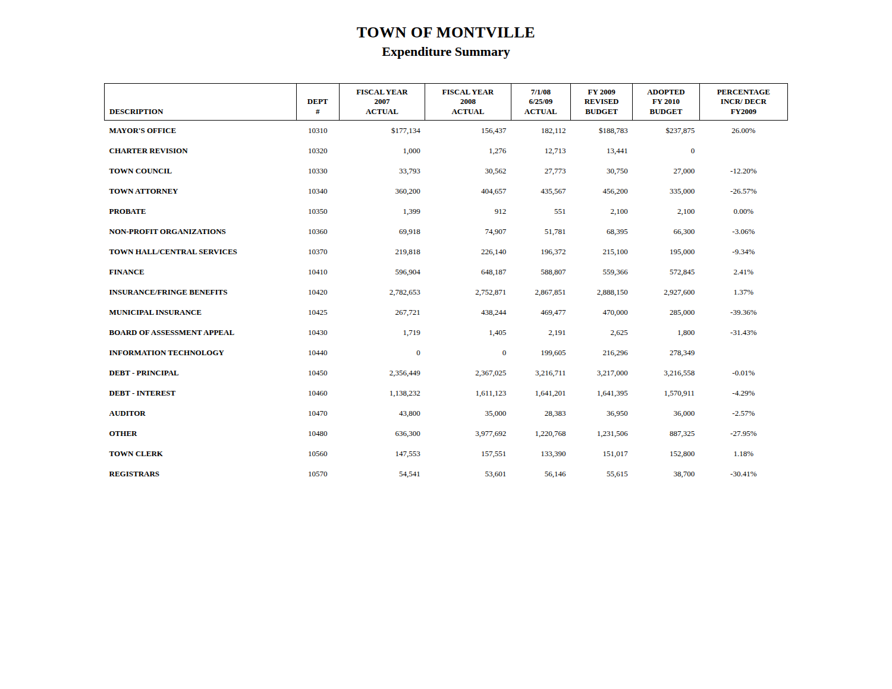TOWN OF MONTVILLE
Expenditure Summary
| DESCRIPTION | DEPT # | FISCAL YEAR 2007 ACTUAL | FISCAL YEAR 2008 ACTUAL | 7/1/08 6/25/09 ACTUAL | FY 2009 REVISED BUDGET | ADOPTED FY 2010 BUDGET | PERCENTAGE INCR/ DECR FY2009 |
| --- | --- | --- | --- | --- | --- | --- | --- |
| MAYOR'S OFFICE | 10310 | $177,134 | 156,437 | 182,112 | $188,783 | $237,875 | 26.00% |
| CHARTER REVISION | 10320 | 1,000 | 1,276 | 12,713 | 13,441 | 0 | |
| TOWN COUNCIL | 10330 | 33,793 | 30,562 | 27,773 | 30,750 | 27,000 | -12.20% |
| TOWN ATTORNEY | 10340 | 360,200 | 404,657 | 435,567 | 456,200 | 335,000 | -26.57% |
| PROBATE | 10350 | 1,399 | 912 | 551 | 2,100 | 2,100 | 0.00% |
| NON-PROFIT ORGANIZATIONS | 10360 | 69,918 | 74,907 | 51,781 | 68,395 | 66,300 | -3.06% |
| TOWN HALL/CENTRAL SERVICES | 10370 | 219,818 | 226,140 | 196,372 | 215,100 | 195,000 | -9.34% |
| FINANCE | 10410 | 596,904 | 648,187 | 588,807 | 559,366 | 572,845 | 2.41% |
| INSURANCE/FRINGE BENEFITS | 10420 | 2,782,653 | 2,752,871 | 2,867,851 | 2,888,150 | 2,927,600 | 1.37% |
| MUNICIPAL INSURANCE | 10425 | 267,721 | 438,244 | 469,477 | 470,000 | 285,000 | -39.36% |
| BOARD OF ASSESSMENT APPEAL | 10430 | 1,719 | 1,405 | 2,191 | 2,625 | 1,800 | -31.43% |
| INFORMATION TECHNOLOGY | 10440 | 0 | 0 | 199,605 | 216,296 | 278,349 | |
| DEBT - PRINCIPAL | 10450 | 2,356,449 | 2,367,025 | 3,216,711 | 3,217,000 | 3,216,558 | -0.01% |
| DEBT - INTEREST | 10460 | 1,138,232 | 1,611,123 | 1,641,201 | 1,641,395 | 1,570,911 | -4.29% |
| AUDITOR | 10470 | 43,800 | 35,000 | 28,383 | 36,950 | 36,000 | -2.57% |
| OTHER | 10480 | 636,300 | 3,977,692 | 1,220,768 | 1,231,506 | 887,325 | -27.95% |
| TOWN CLERK | 10560 | 147,553 | 157,551 | 133,390 | 151,017 | 152,800 | 1.18% |
| REGISTRARS | 10570 | 54,541 | 53,601 | 56,146 | 55,615 | 38,700 | -30.41% |